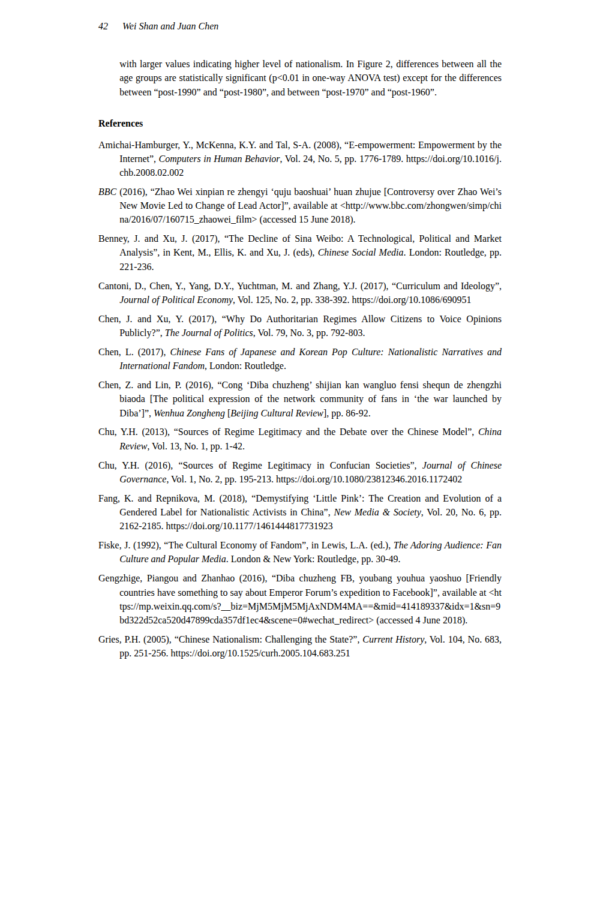42 Wei Shan and Juan Chen
with larger values indicating higher level of nationalism. In Figure 2, differences between all the age groups are statistically significant (p<0.01 in one-way ANOVA test) except for the differences between “post-1990” and “post-1980”, and between “post-1970” and “post-1960”.
References
Amichai-Hamburger, Y., McKenna, K.Y. and Tal, S-A. (2008), “E-empowerment: Empowerment by the Internet”, Computers in Human Behavior, Vol. 24, No. 5, pp. 1776-1789. https://doi.org/10.1016/j.chb.2008.02.002
BBC (2016), “Zhao Wei xinpian re zhengyi ‘quju baoshuai’ huan zhujue [Controversy over Zhao Wei’s New Movie Led to Change of Lead Actor]”, available at <http://www.bbc.com/zhongwen/simp/china/2016/07/160715_zhaowei_film> (accessed 15 June 2018).
Benney, J. and Xu, J. (2017), “The Decline of Sina Weibo: A Technological, Political and Market Analysis”, in Kent, M., Ellis, K. and Xu, J. (eds), Chinese Social Media. London: Routledge, pp. 221-236.
Cantoni, D., Chen, Y., Yang, D.Y., Yuchtman, M. and Zhang, Y.J. (2017), “Curriculum and Ideology”, Journal of Political Economy, Vol. 125, No. 2, pp. 338-392. https://doi.org/10.1086/690951
Chen, J. and Xu, Y. (2017), “Why Do Authoritarian Regimes Allow Citizens to Voice Opinions Publicly?”, The Journal of Politics, Vol. 79, No. 3, pp. 792-803.
Chen, L. (2017), Chinese Fans of Japanese and Korean Pop Culture: Nationalistic Narratives and International Fandom, London: Routledge.
Chen, Z. and Lin, P. (2016), “Cong ‘Diba chuzheng’ shijian kan wangluo fensi shequn de zhengzhi biaoda [The political expression of the network community of fans in ‘the war launched by Diba’]”, Wenhua Zongheng [Beijing Cultural Review], pp. 86-92.
Chu, Y.H. (2013), “Sources of Regime Legitimacy and the Debate over the Chinese Model”, China Review, Vol. 13, No. 1, pp. 1-42.
Chu, Y.H. (2016), “Sources of Regime Legitimacy in Confucian Societies”, Journal of Chinese Governance, Vol. 1, No. 2, pp. 195-213. https://doi.org/10.1080/23812346.2016.1172402
Fang, K. and Repnikova, M. (2018), “Demystifying ‘Little Pink’: The Creation and Evolution of a Gendered Label for Nationalistic Activists in China”, New Media & Society, Vol. 20, No. 6, pp. 2162-2185. https://doi.org/10.1177/1461444817731923
Fiske, J. (1992), “The Cultural Economy of Fandom”, in Lewis, L.A. (ed.), The Adoring Audience: Fan Culture and Popular Media. London & New York: Routledge, pp. 30-49.
Gengzhige, Piangou and Zhanhao (2016), “Diba chuzheng FB, youbang youhua yaoshuo [Friendly countries have something to say about Emperor Forum’s expedition to Facebook]”, available at <https://mp.weixin.qq.com/s?__biz=MjM5MjM5MjAxNDM4MA==&mid=414189337&idx=1&sn=9bd322d52ca520d47899cda357df1ec4&scene=0#wechat_redirect> (accessed 4 June 2018).
Gries, P.H. (2005), “Chinese Nationalism: Challenging the State?”, Current History, Vol. 104, No. 683, pp. 251-256. https://doi.org/10.1525/curh.2005.104.683.251